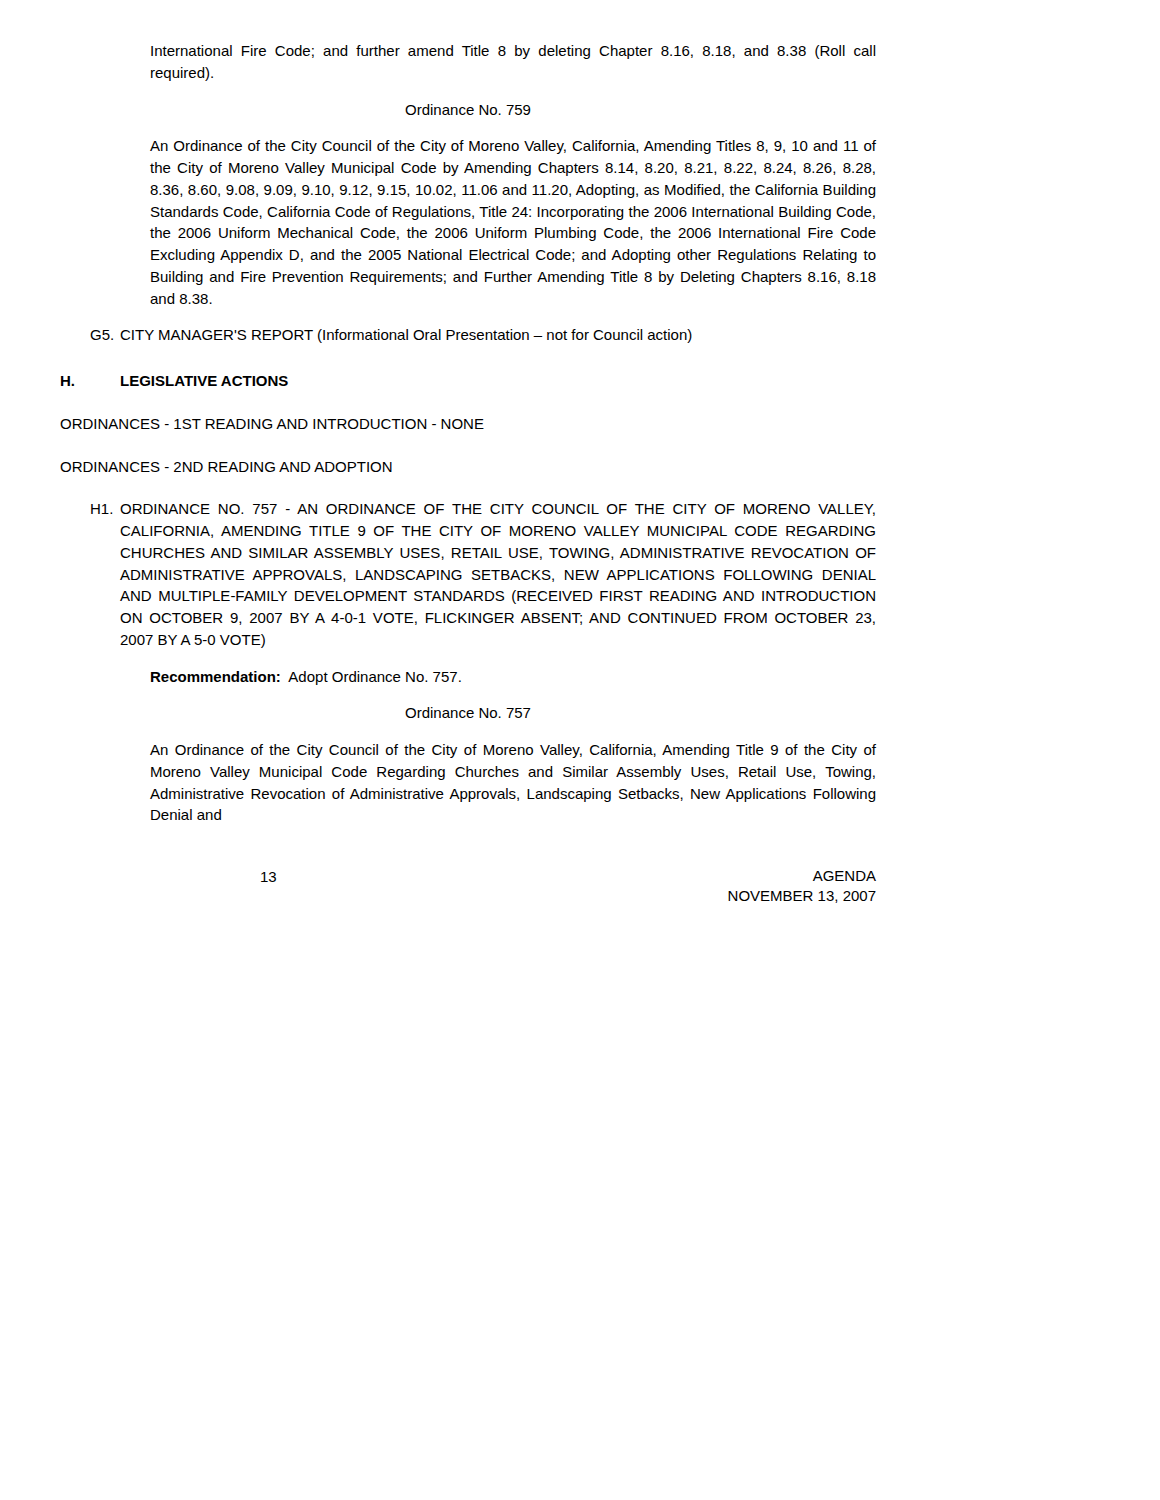International Fire Code; and further amend Title 8 by deleting Chapter 8.16, 8.18, and 8.38 (Roll call required).
Ordinance No. 759
An Ordinance of the City Council of the City of Moreno Valley, California, Amending Titles 8, 9, 10 and 11 of the City of Moreno Valley Municipal Code by Amending Chapters 8.14, 8.20, 8.21, 8.22, 8.24, 8.26, 8.28, 8.36, 8.60, 9.08, 9.09, 9.10, 9.12, 9.15, 10.02, 11.06 and 11.20, Adopting, as Modified, the California Building Standards Code, California Code of Regulations, Title 24: Incorporating the 2006 International Building Code, the 2006 Uniform Mechanical Code, the 2006 Uniform Plumbing Code, the 2006 International Fire Code Excluding Appendix D, and the 2005 National Electrical Code; and Adopting other Regulations Relating to Building and Fire Prevention Requirements; and Further Amending Title 8 by Deleting Chapters 8.16, 8.18 and 8.38.
G5.
CITY MANAGER'S REPORT (Informational Oral Presentation – not for Council action)
H.
LEGISLATIVE ACTIONS
ORDINANCES - 1ST READING AND INTRODUCTION - NONE
ORDINANCES - 2ND READING AND ADOPTION
H1.
ORDINANCE NO. 757 - AN ORDINANCE OF THE CITY COUNCIL OF THE CITY OF MORENO VALLEY, CALIFORNIA, AMENDING TITLE 9 OF THE CITY OF MORENO VALLEY MUNICIPAL CODE REGARDING CHURCHES AND SIMILAR ASSEMBLY USES, RETAIL USE, TOWING, ADMINISTRATIVE REVOCATION OF ADMINISTRATIVE APPROVALS, LANDSCAPING SETBACKS, NEW APPLICATIONS FOLLOWING DENIAL AND MULTIPLE-FAMILY DEVELOPMENT STANDARDS (RECEIVED FIRST READING AND INTRODUCTION ON OCTOBER 9, 2007 BY A 4-0-1 VOTE, FLICKINGER ABSENT; AND CONTINUED FROM OCTOBER 23, 2007 BY A 5-0 VOTE)
Recommendation: Adopt Ordinance No. 757.
Ordinance No. 757
An Ordinance of the City Council of the City of Moreno Valley, California, Amending Title 9 of the City of Moreno Valley Municipal Code Regarding Churches and Similar Assembly Uses, Retail Use, Towing, Administrative Revocation of Administrative Approvals, Landscaping Setbacks, New Applications Following Denial and
13
AGENDA
NOVEMBER 13, 2007